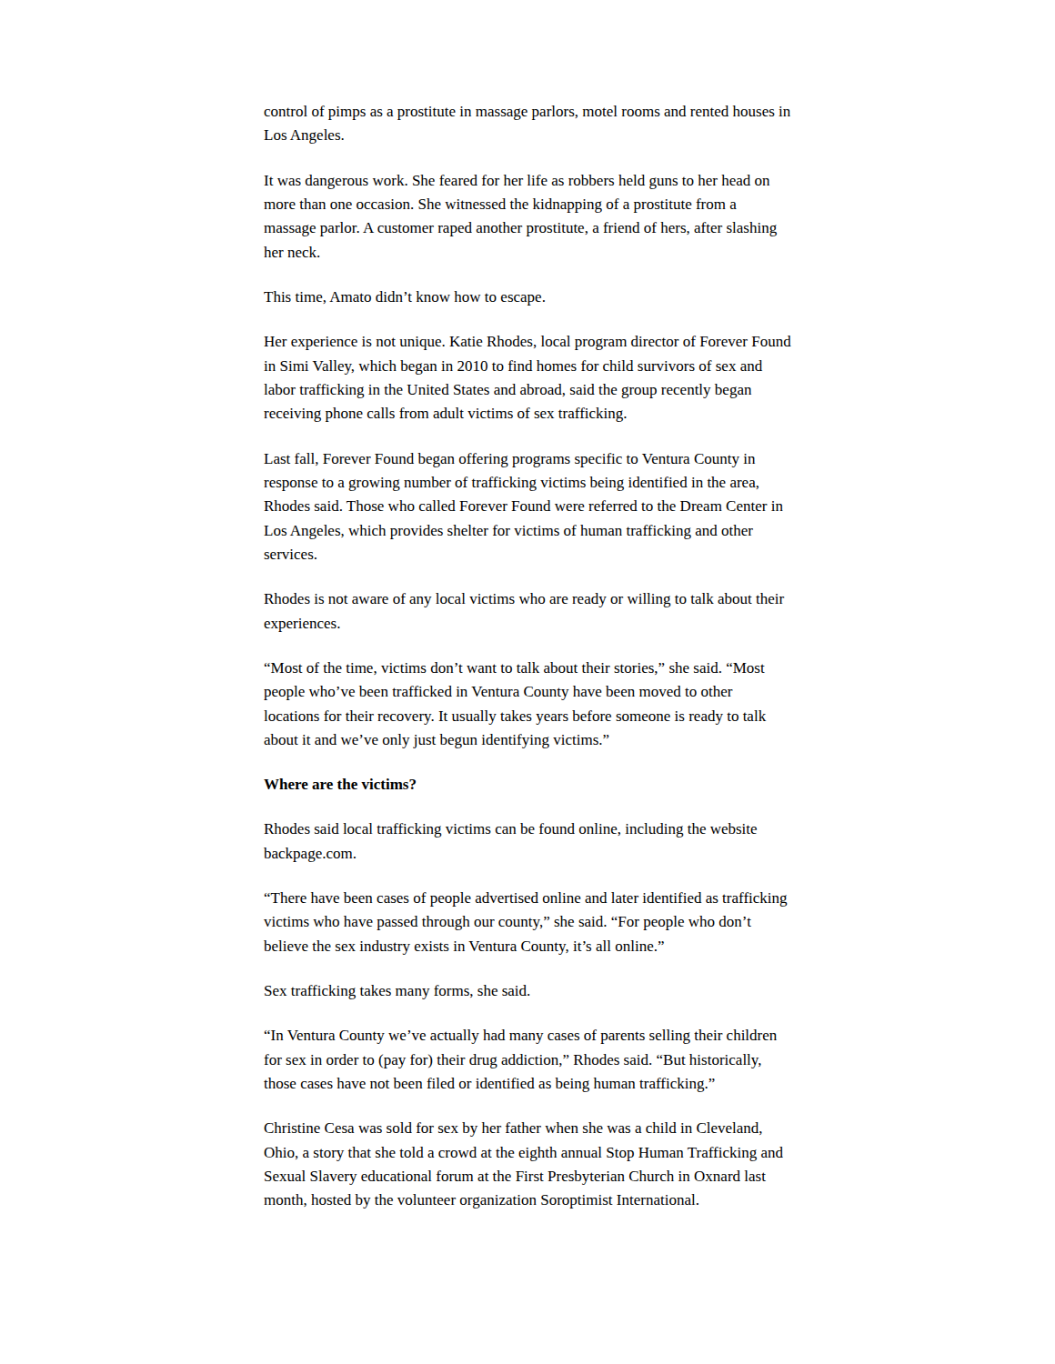control of pimps as a prostitute in massage parlors, motel rooms and rented houses in Los Angeles.
It was dangerous work. She feared for her life as robbers held guns to her head on more than one occasion. She witnessed the kidnapping of a prostitute from a massage parlor. A customer raped another prostitute, a friend of hers, after slashing her neck.
This time, Amato didn’t know how to escape.
Her experience is not unique. Katie Rhodes, local program director of Forever Found in Simi Valley, which began in 2010 to find homes for child survivors of sex and labor trafficking in the United States and abroad, said the group recently began receiving phone calls from adult victims of sex trafficking.
Last fall, Forever Found began offering programs specific to Ventura County in response to a growing number of trafficking victims being identified in the area, Rhodes said. Those who called Forever Found were referred to the Dream Center in Los Angeles, which provides shelter for victims of human trafficking and other services.
Rhodes is not aware of any local victims who are ready or willing to talk about their experiences.
“Most of the time, victims don’t want to talk about their stories,” she said. “Most people who’ve been trafficked in Ventura County have been moved to other locations for their recovery. It usually takes years before someone is ready to talk about it and we’ve only just begun identifying victims.”
Where are the victims?
Rhodes said local trafficking victims can be found online, including the website backpage.com.
“There have been cases of people advertised online and later identified as trafficking victims who have passed through our county,” she said. “For people who don’t believe the sex industry exists in Ventura County, it’s all online.”
Sex trafficking takes many forms, she said.
“In Ventura County we’ve actually had many cases of parents selling their children for sex in order to (pay for) their drug addiction,” Rhodes said. “But historically, those cases have not been filed or identified as being human trafficking.”
Christine Cesa was sold for sex by her father when she was a child in Cleveland, Ohio, a story that she told a crowd at the eighth annual Stop Human Trafficking and Sexual Slavery educational forum at the First Presbyterian Church in Oxnard last month, hosted by the volunteer organization Soroptimist International.